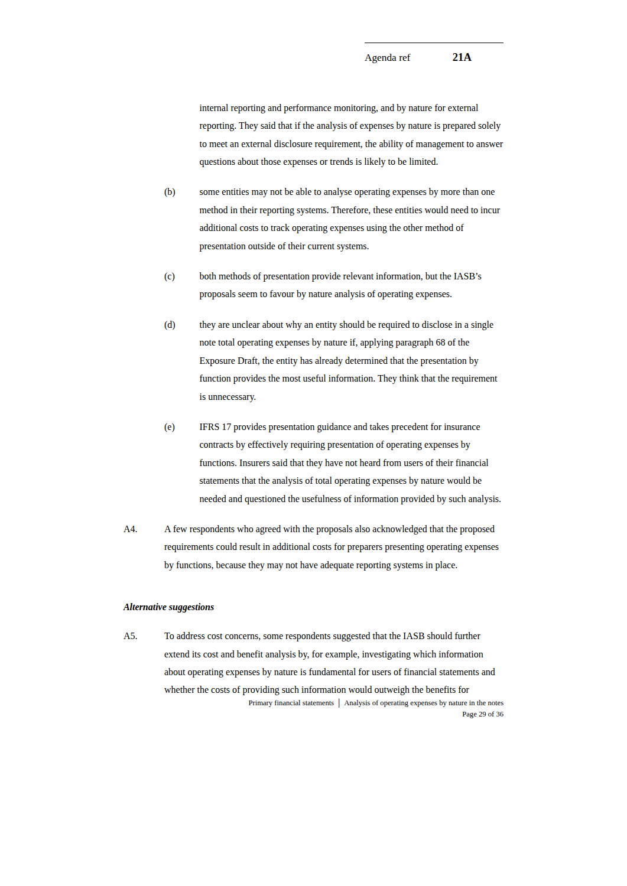Agenda ref 21A
internal reporting and performance monitoring, and by nature for external reporting. They said that if the analysis of expenses by nature is prepared solely to meet an external disclosure requirement, the ability of management to answer questions about those expenses or trends is likely to be limited.
(b)
some entities may not be able to analyse operating expenses by more than one method in their reporting systems. Therefore, these entities would need to incur additional costs to track operating expenses using the other method of presentation outside of their current systems.
(c)
both methods of presentation provide relevant information, but the IASB’s proposals seem to favour by nature analysis of operating expenses.
(d)
they are unclear about why an entity should be required to disclose in a single note total operating expenses by nature if, applying paragraph 68 of the Exposure Draft, the entity has already determined that the presentation by function provides the most useful information. They think that the requirement is unnecessary.
(e)
IFRS 17 provides presentation guidance and takes precedent for insurance contracts by effectively requiring presentation of operating expenses by functions. Insurers said that they have not heard from users of their financial statements that the analysis of total operating expenses by nature would be needed and questioned the usefulness of information provided by such analysis.
A4.
A few respondents who agreed with the proposals also acknowledged that the proposed requirements could result in additional costs for preparers presenting operating expenses by functions, because they may not have adequate reporting systems in place.
Alternative suggestions
A5.
To address cost concerns, some respondents suggested that the IASB should further extend its cost and benefit analysis by, for example, investigating which information about operating expenses by nature is fundamental for users of financial statements and whether the costs of providing such information would outweigh the benefits for
Primary financial statements│Analysis of operating expenses by nature in the notes
Page 29 of 36